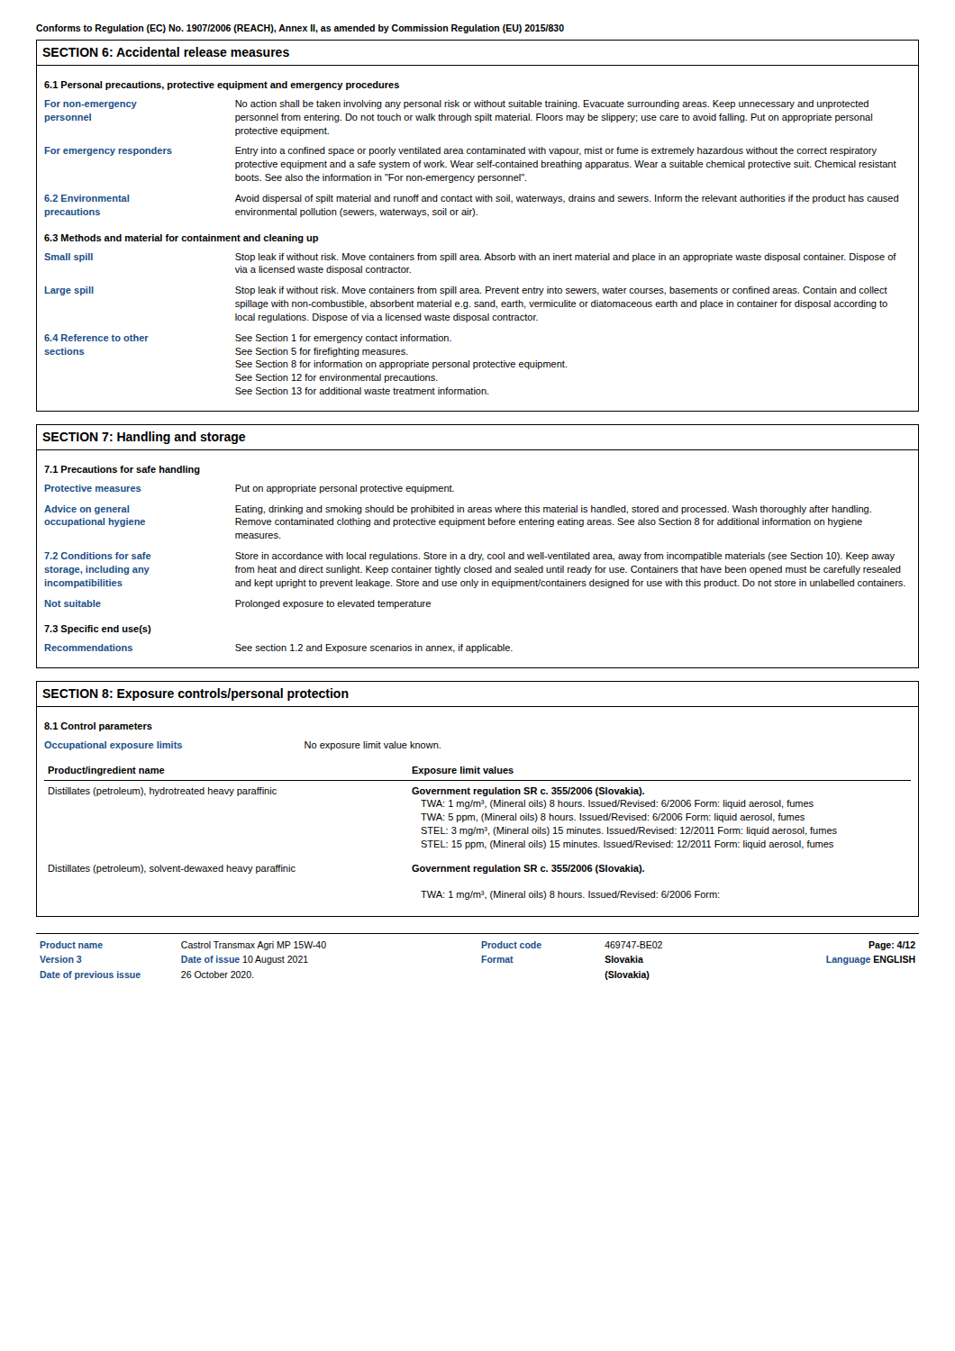Conforms to Regulation (EC) No. 1907/2006 (REACH), Annex II, as amended by Commission Regulation (EU) 2015/830
SECTION 6: Accidental release measures
6.1 Personal precautions, protective equipment and emergency procedures
| For non-emergency personnel | No action shall be taken involving any personal risk or without suitable training. Evacuate surrounding areas. Keep unnecessary and unprotected personnel from entering. Do not touch or walk through spilt material. Floors may be slippery; use care to avoid falling. Put on appropriate personal protective equipment. |
| For emergency responders | Entry into a confined space or poorly ventilated area contaminated with vapour, mist or fume is extremely hazardous without the correct respiratory protective equipment and a safe system of work. Wear self-contained breathing apparatus. Wear a suitable chemical protective suit. Chemical resistant boots. See also the information in "For non-emergency personnel". |
| 6.2 Environmental precautions | Avoid dispersal of spilt material and runoff and contact with soil, waterways, drains and sewers. Inform the relevant authorities if the product has caused environmental pollution (sewers, waterways, soil or air). |
6.3 Methods and material for containment and cleaning up
| Small spill | Stop leak if without risk. Move containers from spill area. Absorb with an inert material and place in an appropriate waste disposal container. Dispose of via a licensed waste disposal contractor. |
| Large spill | Stop leak if without risk. Move containers from spill area. Prevent entry into sewers, water courses, basements or confined areas. Contain and collect spillage with non-combustible, absorbent material e.g. sand, earth, vermiculite or diatomaceous earth and place in container for disposal according to local regulations. Dispose of via a licensed waste disposal contractor. |
| 6.4 Reference to other sections | See Section 1 for emergency contact information. See Section 5 for firefighting measures. See Section 8 for information on appropriate personal protective equipment. See Section 12 for environmental precautions. See Section 13 for additional waste treatment information. |
SECTION 7: Handling and storage
7.1 Precautions for safe handling
| Protective measures | Put on appropriate personal protective equipment. |
| Advice on general occupational hygiene | Eating, drinking and smoking should be prohibited in areas where this material is handled, stored and processed. Wash thoroughly after handling. Remove contaminated clothing and protective equipment before entering eating areas. See also Section 8 for additional information on hygiene measures. |
| 7.2 Conditions for safe storage, including any incompatibilities | Store in accordance with local regulations. Store in a dry, cool and well-ventilated area, away from incompatible materials (see Section 10). Keep away from heat and direct sunlight. Keep container tightly closed and sealed until ready for use. Containers that have been opened must be carefully resealed and kept upright to prevent leakage. Store and use only in equipment/containers designed for use with this product. Do not store in unlabelled containers. |
| Not suitable | Prolonged exposure to elevated temperature |
7.3 Specific end use(s)
| Recommendations | See section 1.2 and Exposure scenarios in annex, if applicable. |
SECTION 8: Exposure controls/personal protection
8.1 Control parameters
| Occupational exposure limits | No exposure limit value known. |
| Product/ingredient name | Exposure limit values |
| --- | --- |
| Distillates (petroleum), hydrotreated heavy paraffinic | Government regulation SR c. 355/2006 (Slovakia). TWA: 1 mg/m³, (Mineral oils) 8 hours. Issued/Revised: 6/2006 Form: liquid aerosol, fumes TWA: 5 ppm, (Mineral oils) 8 hours. Issued/Revised: 6/2006 Form: liquid aerosol, fumes STEL: 3 mg/m³, (Mineral oils) 15 minutes. Issued/Revised: 12/2011 Form: liquid aerosol, fumes STEL: 15 ppm, (Mineral oils) 15 minutes. Issued/Revised: 12/2011 Form: liquid aerosol, fumes |
| Distillates (petroleum), solvent-dewaxed heavy paraffinic | Government regulation SR c. 355/2006 (Slovakia). TWA: 1 mg/m³, (Mineral oils) 8 hours. Issued/Revised: 6/2006 Form: |
| Product name | Castrol Transmax Agri MP 15W-40 | Product code | 469747-BE02 | Page: 4/12 |
| Version 3 | Date of issue 10 August 2021 | Format | Slovakia | Language ENGLISH |
| Date of previous issue | 26 October 2020. | | (Slovakia) | |